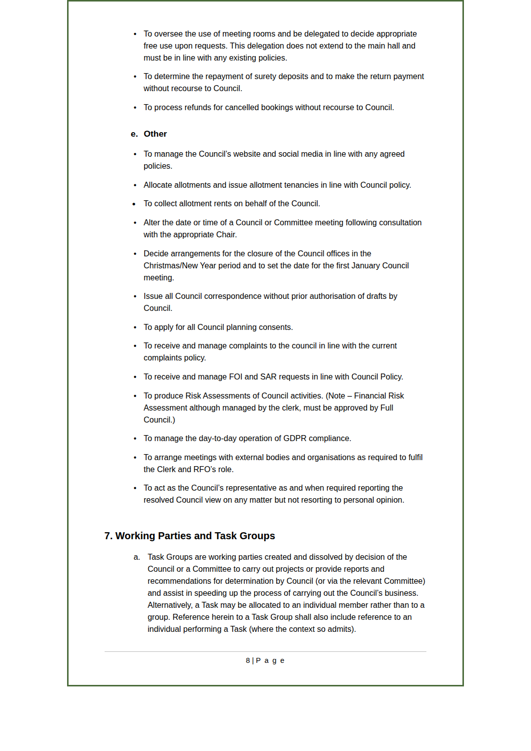To oversee the use of meeting rooms and be delegated to decide appropriate free use upon requests. This delegation does not extend to the main hall and must be in line with any existing policies.
To determine the repayment of surety deposits and to make the return payment without recourse to Council.
To process refunds for cancelled bookings without recourse to Council.
e. Other
To manage the Council’s website and social media in line with any agreed policies.
Allocate allotments and issue allotment tenancies in line with Council policy.
To collect allotment rents on behalf of the Council.
Alter the date or time of a Council or Committee meeting following consultation with the appropriate Chair.
Decide arrangements for the closure of the Council offices in the Christmas/New Year period and to set the date for the first January Council meeting.
Issue all Council correspondence without prior authorisation of drafts by Council.
To apply for all Council planning consents.
To receive and manage complaints to the council in line with the current complaints policy.
To receive and manage FOI and SAR requests in line with Council Policy.
To produce Risk Assessments of Council activities. (Note – Financial Risk Assessment although managed by the clerk, must be approved by Full Council.)
To manage the day-to-day operation of GDPR compliance.
To arrange meetings with external bodies and organisations as required to fulfil the Clerk and RFO’s role.
To act as the Council’s representative as and when required reporting the resolved Council view on any matter but not resorting to personal opinion.
7. Working Parties and Task Groups
a. Task Groups are working parties created and dissolved by decision of the Council or a Committee to carry out projects or provide reports and recommendations for determination by Council (or via the relevant Committee) and assist in speeding up the process of carrying out the Council’s business. Alternatively, a Task may be allocated to an individual member rather than to a group. Reference herein to a Task Group shall also include reference to an individual performing a Task (where the context so admits).
8 | P a g e